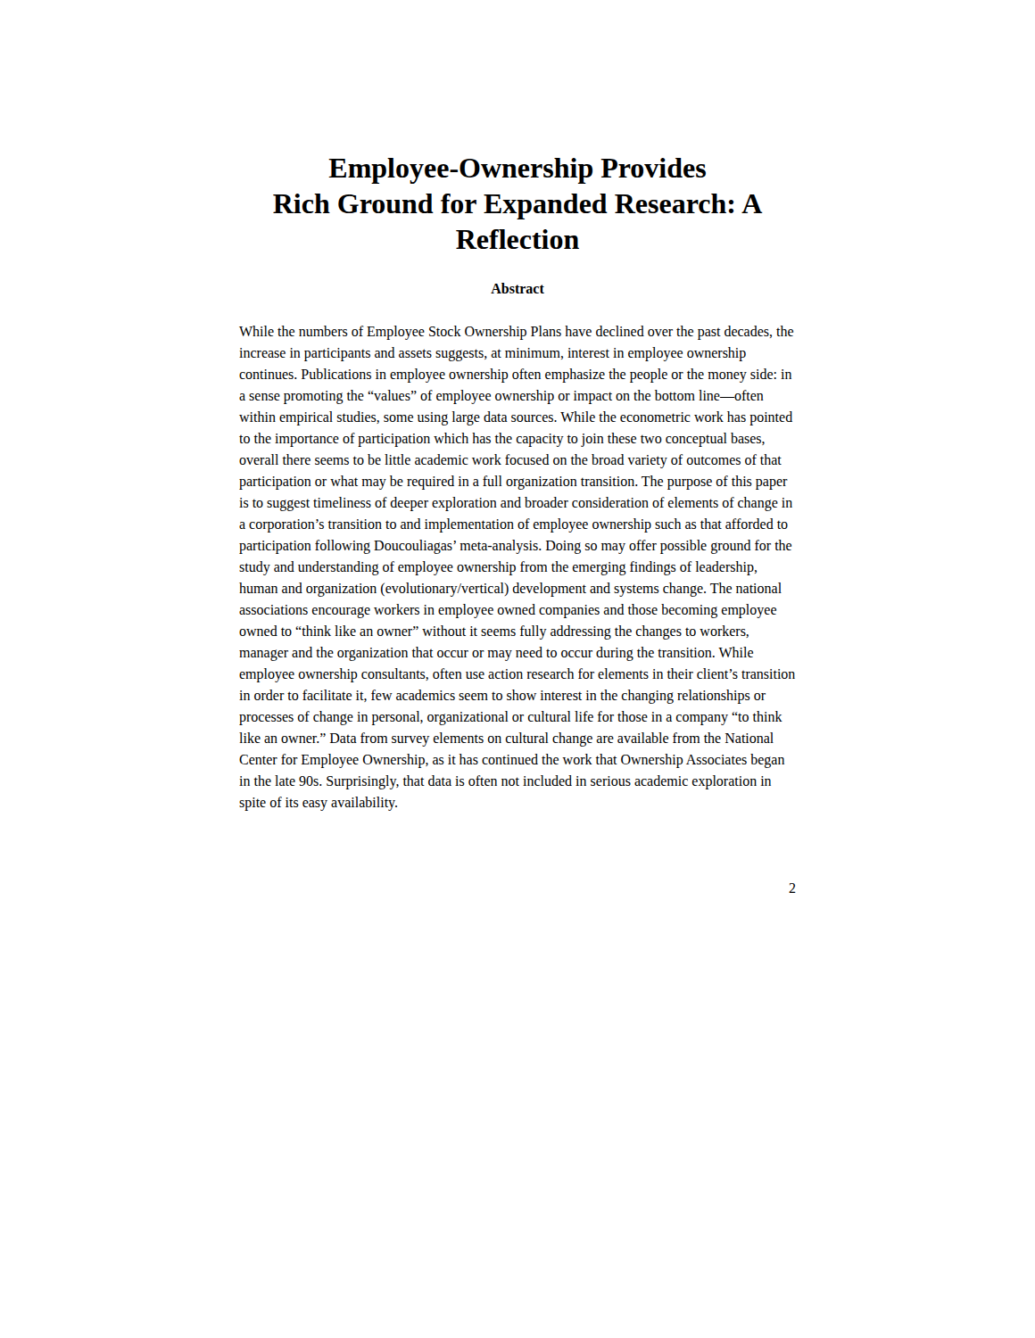Employee-Ownership Provides Rich Ground for Expanded Research: A Reflection
Abstract
While the numbers of Employee Stock Ownership Plans have declined over the past decades, the increase in participants and assets suggests, at minimum, interest in employee ownership continues. Publications in employee ownership often emphasize the people or the money side: in a sense promoting the “values” of employee ownership or impact on the bottom line—often within empirical studies, some using large data sources. While the econometric work has pointed to the importance of participation which has the capacity to join these two conceptual bases, overall there seems to be little academic work focused on the broad variety of outcomes of that participation or what may be required in a full organization transition. The purpose of this paper is to suggest timeliness of deeper exploration and broader consideration of elements of change in a corporation’s transition to and implementation of employee ownership such as that afforded to participation following Doucouliagas’ meta-analysis. Doing so may offer possible ground for the study and understanding of employee ownership from the emerging findings of leadership, human and organization (evolutionary/vertical) development and systems change. The national associations encourage workers in employee owned companies and those becoming employee owned to “think like an owner” without it seems fully addressing the changes to workers, manager and the organization that occur or may need to occur during the transition. While employee ownership consultants, often use action research for elements in their client’s transition in order to facilitate it, few academics seem to show interest in the changing relationships or processes of change in personal, organizational or cultural life for those in a company “to think like an owner.” Data from survey elements on cultural change are available from the National Center for Employee Ownership, as it has continued the work that Ownership Associates began in the late 90s. Surprisingly, that data is often not included in serious academic exploration in spite of its easy availability.
2